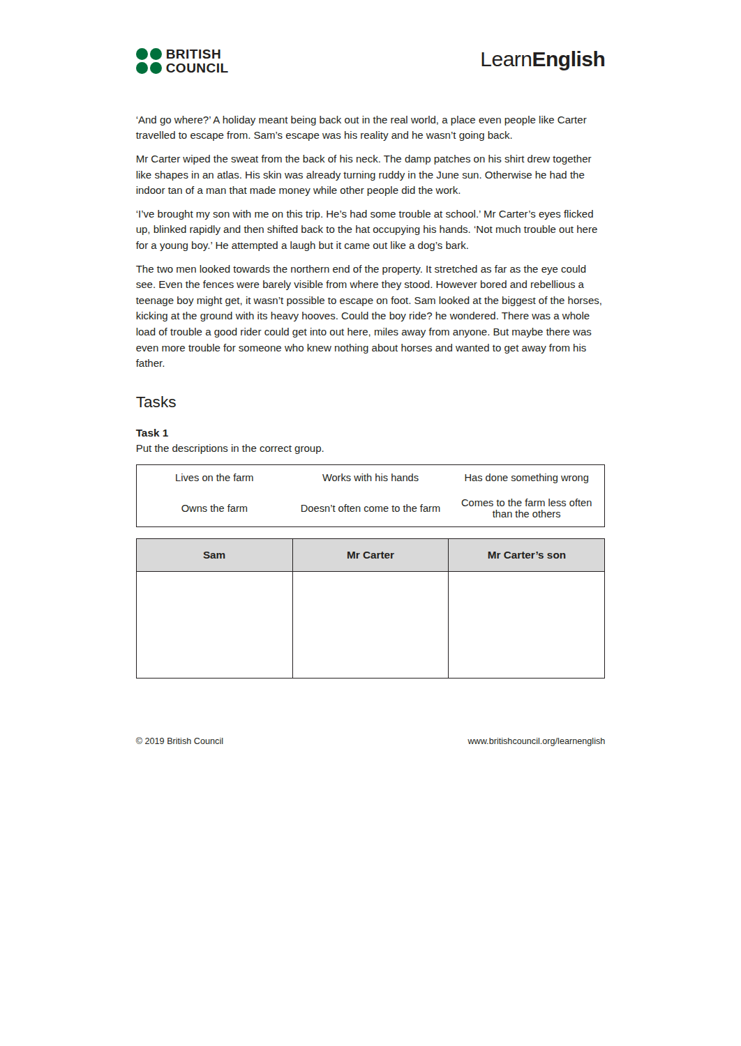BRITISH
COUNCIL
Learn English
‘And go where?’ A holiday meant being back out in the real world, a place even people like Carter travelled to escape from. Sam’s escape was his reality and he wasn’t going back.
Mr Carter wiped the sweat from the back of his neck. The damp patches on his shirt drew together like shapes in an atlas. His skin was already turning ruddy in the June sun. Otherwise he had the indoor tan of a man that made money while other people did the work.
‘I’ve brought my son with me on this trip. He’s had some trouble at school.’ Mr Carter’s eyes flicked up, blinked rapidly and then shifted back to the hat occupying his hands. ‘Not much trouble out here for a young boy.’ He attempted a laugh but it came out like a dog’s bark.
The two men looked towards the northern end of the property. It stretched as far as the eye could see. Even the fences were barely visible from where they stood. However bored and rebellious a teenage boy might get, it wasn’t possible to escape on foot. Sam looked at the biggest of the horses, kicking at the ground with its heavy hooves. Could the boy ride? he wondered. There was a whole load of trouble a good rider could get into out here, miles away from anyone. But maybe there was even more trouble for someone who knew nothing about horses and wanted to get away from his father.
Tasks
Task 1
Put the descriptions in the correct group.
| Lives on the farm | Works with his hands | Has done something wrong |
| Owns the farm | Doesn’t often come to the farm | Comes to the farm less often than the others |
| Sam | Mr Carter | Mr Carter’s son |
| --- | --- | --- |
© 2019 British Council
www.britishcouncil.org/learnenglish